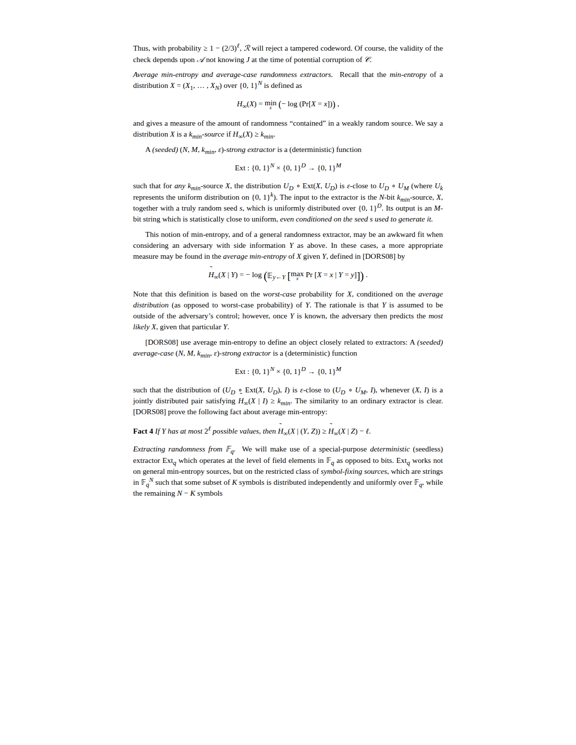Thus, with probability ≥ 1 − (2/3)ℓ, ℛ will reject a tampered codeword. Of course, the validity of the check depends upon 𝒜 not knowing J at the time of potential corruption of 𝒞.
Average min-entropy and average-case randomness extractors. Recall that the min-entropy of a distribution X = (X1, … , XN) over {0, 1}N is defined as
H∞(X) = min x (− log (Pr[X = x])) ,
and gives a measure of the amount of randomness “contained” in a weakly random source. We say a distribution X is a kmin-source if H∞(X) ≥ kmin.
A (seeded) (N, M, kmin, ε)-strong extractor is a (deterministic) function
Ext : {0, 1}N × {0, 1}D → {0, 1}M
such that for any kmin-source X, the distribution UD ∘ Ext(X, UD) is ε-close to UD ∘ UM (where Uk represents the uniform distribution on {0, 1}k). The input to the extractor is the N-bit kmin-source, X, together with a truly random seed s, which is uniformly distributed over {0, 1}D. Its output is an M-bit string which is statistically close to uniform, even conditioned on the seed s used to generate it.
This notion of min-entropy, and of a general randomness extractor, may be an awkward fit when considering an adversary with side information Y as above. In these cases, a more appropriate measure may be found in the average min-entropy of X given Y, defined in [DORS08] by
˜H∞(X | Y) = − log (𝔼y←Y [max x Pr [X = x | Y = y]]) .
Note that this definition is based on the worst-case probability for X, conditioned on the average distribution (as opposed to worst-case probability) of Y. The rationale is that Y is assumed to be outside of the adversary’s control; however, once Y is known, the adversary then predicts the most likely X, given that particular Y.
[DORS08] use average min-entropy to define an object closely related to extractors: A (seeded) average-case (N, M, kmin, ε)-strong extractor is a (deterministic) function
Ext : {0, 1}N × {0, 1}D → {0, 1}M
such that the distribution of (UD ∘ Ext(X, UD), I) is ε-close to (UD ∘ UM, I), whenever (X, I) is a jointly distributed pair satisfying ˜H∞(X | I) ≥ kmin. The similarity to an ordinary extractor is clear. [DORS08] prove the following fact about average min-entropy:
Fact 4 If Y has at most 2ℓ possible values, then ˜H∞(X | (Y, Z)) ≥ ˜H∞(X | Z) − ℓ.
Extracting randomness from 𝔽q. We will make use of a special-purpose deterministic (seedless) extractor Extq which operates at the level of field elements in 𝔽q as opposed to bits. Extq works not on general min-entropy sources, but on the restricted class of symbol-fixing sources, which are strings in 𝔽qN such that some subset of K symbols is distributed independently and uniformly over 𝔽q, while the remaining N − K symbols